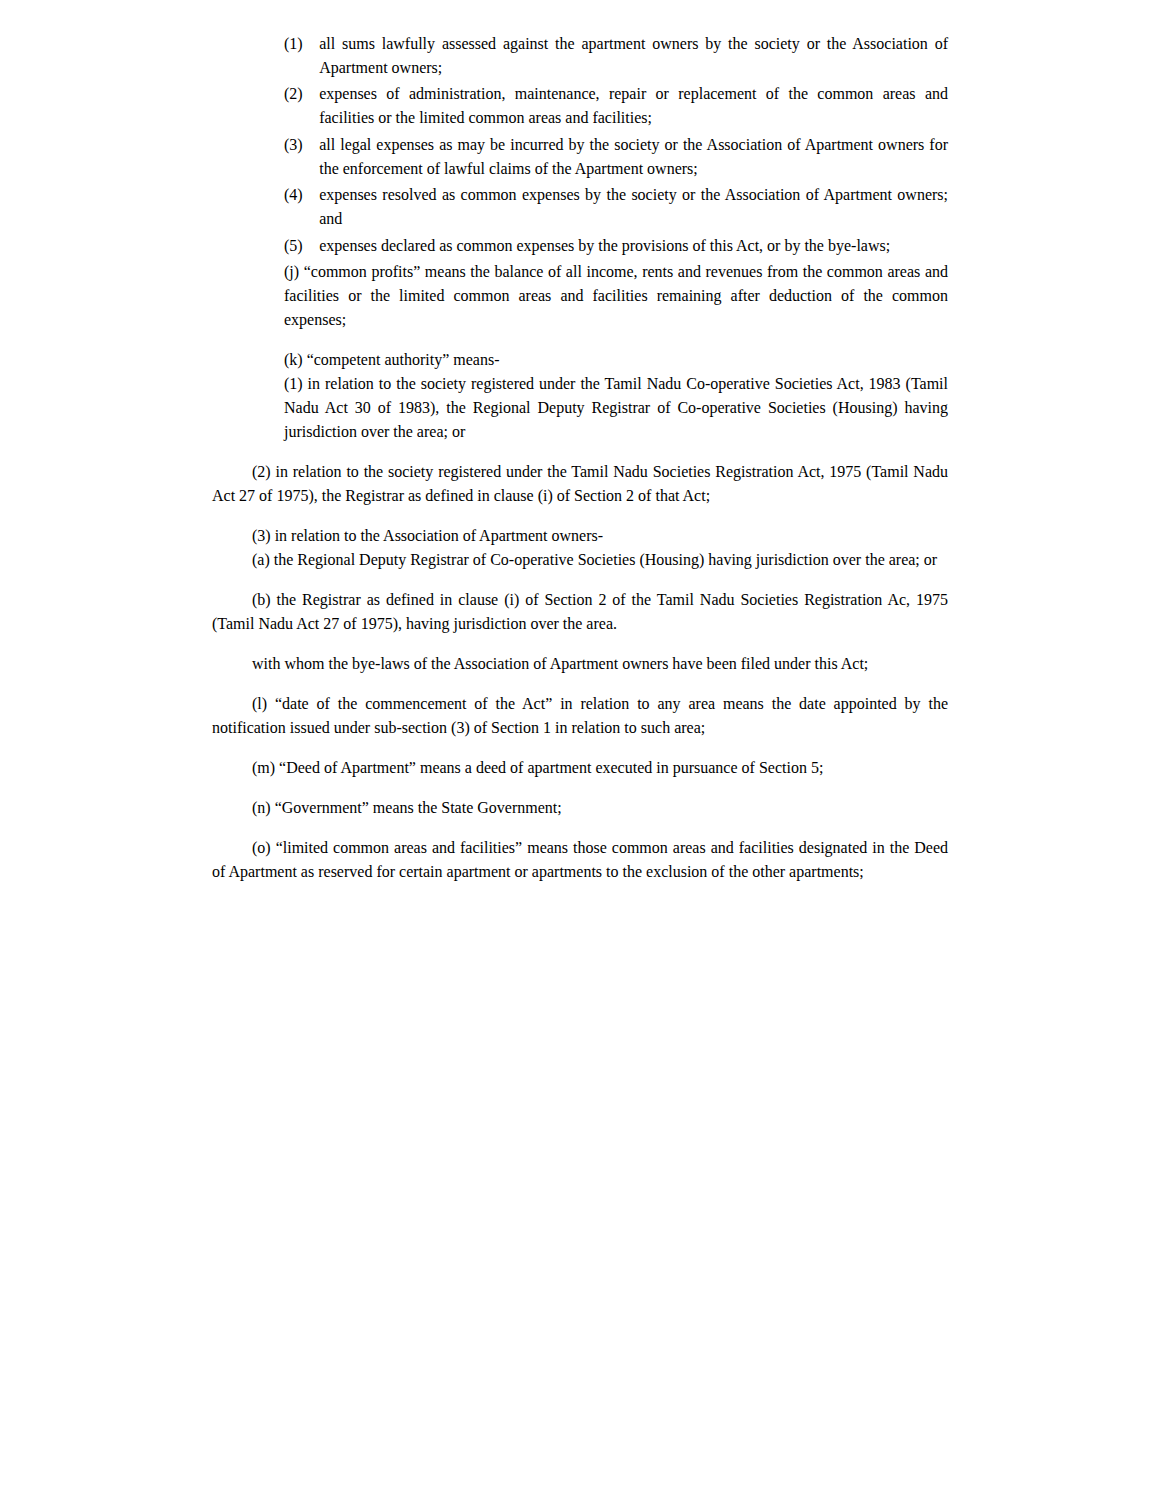(1) all sums lawfully assessed against the apartment owners by the society or the Association of Apartment owners;
(2) expenses of administration, maintenance, repair or replacement of the common areas and facilities or the limited common areas and facilities;
(3) all legal expenses as may be incurred by the society or the Association of Apartment owners for the enforcement of lawful claims of the Apartment owners;
(4) expenses resolved as common expenses by the society or the Association of Apartment owners; and
(5) expenses declared as common expenses by the provisions of this Act, or by the bye-laws;
(j) “common profits” means the balance of all income, rents and revenues from the common areas and facilities or the limited common areas and facilities remaining after deduction of the common expenses;
(k) “competent authority” means-
(1) in relation to the society registered under the Tamil Nadu Co-operative Societies Act, 1983 (Tamil Nadu Act 30 of 1983), the Regional Deputy Registrar of Co-operative Societies (Housing) having jurisdiction over the area; or
(2) in relation to the society registered under the Tamil Nadu Societies Registration Act, 1975 (Tamil Nadu Act 27 of 1975), the Registrar as defined in clause (i) of Section 2 of that Act;
(3) in relation to the Association of Apartment owners-
(a) the Regional Deputy Registrar of Co-operative Societies (Housing) having jurisdiction over the area; or
(b) the Registrar as defined in clause (i) of Section 2 of the Tamil Nadu Societies Registration Ac, 1975 (Tamil Nadu Act 27 of 1975), having jurisdiction over the area.
with whom the bye-laws of the Association of Apartment owners have been filed under this Act;
(l) “date of the commencement of the Act” in relation to any area means the date appointed by the notification issued under sub-section (3) of Section 1 in relation to such area;
(m) “Deed of Apartment” means a deed of apartment executed in pursuance of Section 5;
(n) “Government” means the State Government;
(o) “limited common areas and facilities” means those common areas and facilities designated in the Deed of Apartment as reserved for certain apartment or apartments to the exclusion of the other apartments;